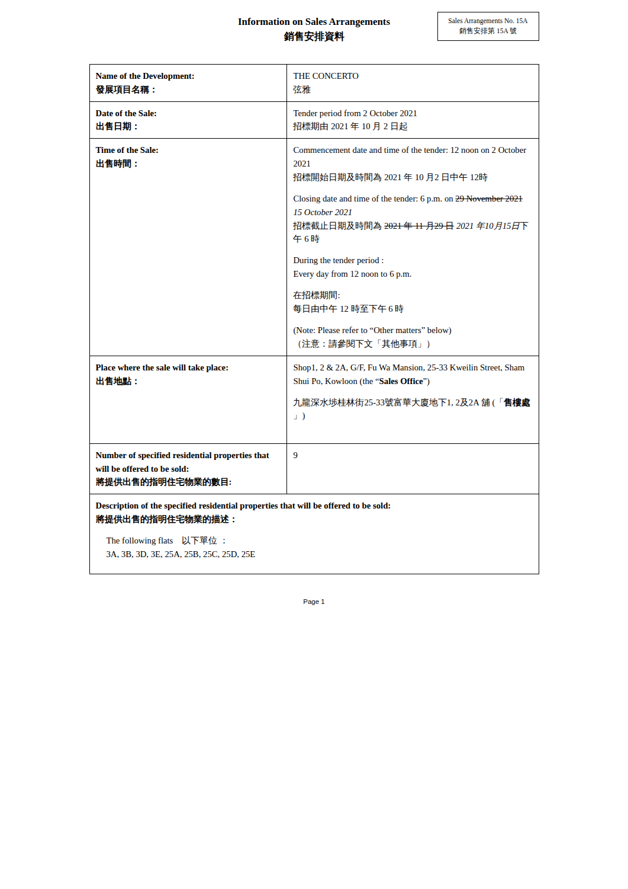Sales Arrangements No. 15A
銷售安排第 15A 號
Information on Sales Arrangements
銷售安排資料
| Name of the Development: 發展項目名稱： | THE CONCERTO 弦雅 |
| Date of the Sale: 出售日期： | Tender period from 2 October 2021 招標期由 2021 年 10 月 2 日起 |
| Time of the Sale: 出售時間： | Commencement date and time of the tender: 12 noon on 2 October 2021 招標開始日期及時間為 2021 年 10 月2 日中午 12時 Closing date and time of the tender: 6 p.m. on 29 November 2021 15 October 2021 招標截止日期及時間為 2021 年 11 月29 日 2021 年10月15日 下午 6 時 During the tender period : Every day from 12 noon to 6 p.m. 在招標期間: 每日由中午 12 時至下午 6 時 (Note: Please refer to “Other matters” below) （注意：請參閱下文「其他事項」） |
| Place where the sale will take place: 出售地點： | Shop1, 2 & 2A, G/F, Fu Wa Mansion, 25-33 Kweilin Street, Sham Shui Po, Kowloon (the “ Sales Office ”) 九龍深水埗桂林街25-33號富華大廈地下1, 2及2A 舖 (「 售樓處 」) |
| Number of specified residential properties that will be offered to be sold: 將提供出售的指明住宅物業的數目: | 9 |
| Description of the specified residential properties that will be offered to be sold: 將提供出售的指明住宅物業的描述： The following flats 以下單位 ： 3A, 3B, 3D, 3E, 25A, 25B, 25C, 25D, 25E |
Page 1